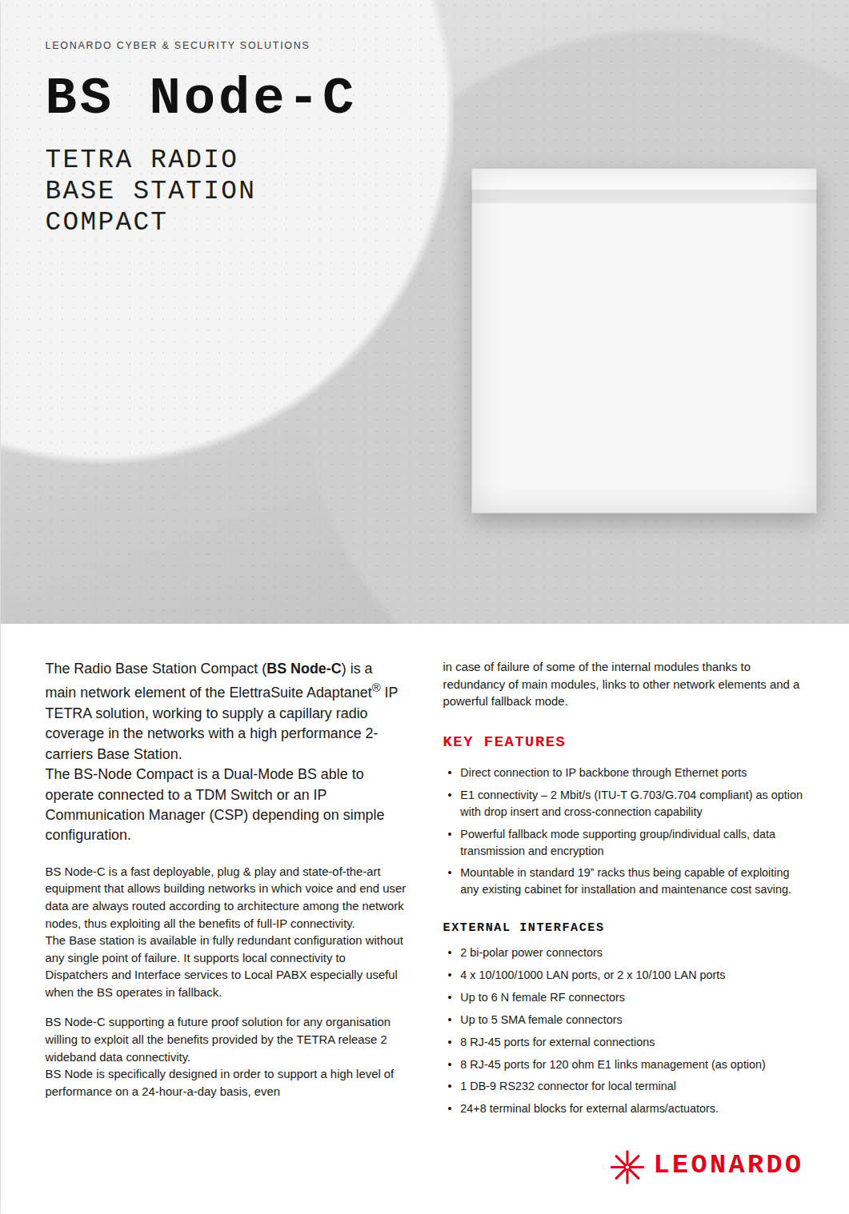Leonardo Cyber & Security Solutions
BS Node-C
TETRA Radio
Base Station
Compact
The Radio Base Station Compact (BS Node-C) is a main network element of the ElettraSuite Adaptanet® IP TETRA solution, working to supply a capillary radio coverage in the networks with a high performance 2-carriers Base Station.
The BS-Node Compact is a Dual-Mode BS able to operate connected to a TDM Switch or an IP Communication Manager (CSP) depending on simple configuration.
BS Node-C is a fast deployable, plug & play and state-of-the-art equipment that allows building networks in which voice and end user data are always routed according to architecture among the network nodes, thus exploiting all the benefits of full-IP connectivity.
The Base station is available in fully redundant configuration without any single point of failure. It supports local connectivity to Dispatchers and Interface services to Local PABX especially useful when the BS operates in fallback.
BS Node-C supporting a future proof solution for any organisation willing to exploit all the benefits provided by the TETRA release 2 wideband data connectivity.
BS Node is specifically designed in order to support a high level of performance on a 24-hour-a-day basis, even
in case of failure of some of the internal modules thanks to redundancy of main modules, links to other network elements and a powerful fallback mode.
Key features
Direct connection to IP backbone through Ethernet ports
E1 connectivity – 2 Mbit/s (ITU-T G.703/G.704 compliant) as option with drop insert and cross-connection capability
Powerful fallback mode supporting group/individual calls, data transmission and encryption
Mountable in standard 19” racks thus being capable of exploiting any existing cabinet for installation and maintenance cost saving.
External interfaces
2 bi-polar power connectors
4 x 10/100/1000 LAN ports, or 2 x 10/100 LAN ports
Up to 6 N female RF connectors
Up to 5 SMA female connectors
8 RJ-45 ports for external connections
8 RJ-45 ports for 120 ohm E1 links management (as option)
1 DB-9 RS232 connector for local terminal
24+8 terminal blocks for external alarms/actuators.
LEONARDO